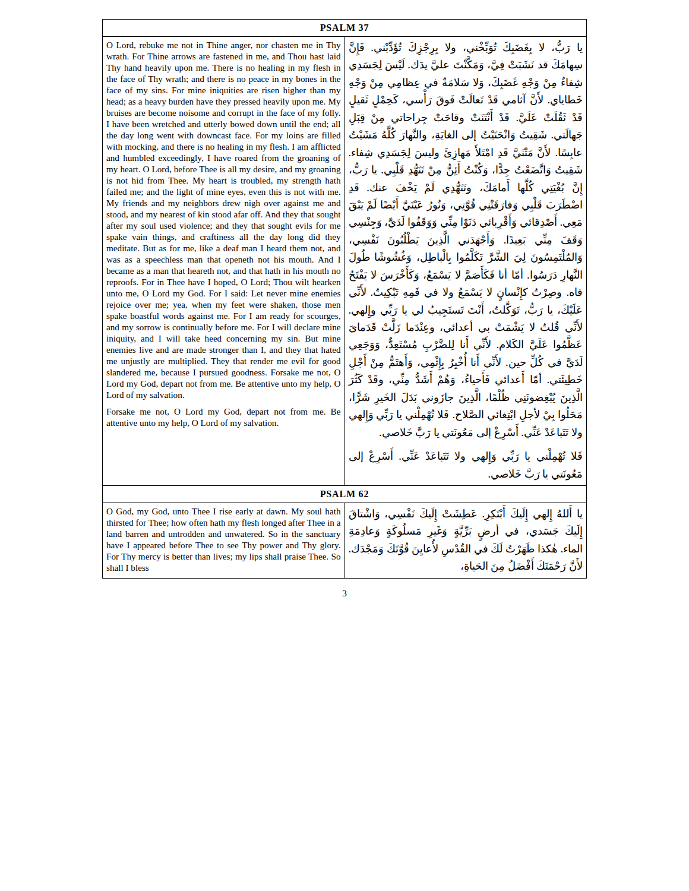| PSALM 37 |
| --- |
| O Lord, rebuke me not in Thine anger, nor chasten me in Thy wrath. For Thine arrows are fastened in me, and Thou hast laid Thy hand heavily upon me. There is no healing in my flesh in the face of Thy wrath; and there is no peace in my bones in the face of my sins. For mine iniquities are risen higher than my head; as a heavy burden have they pressed heavily upon me. My bruises are become noisome and corrupt in the face of my folly. I have been wretched and utterly bowed down until the end; all the day long went with downcast face. For my loins are filled with mocking, and there is no healing in my flesh. I am afflicted and humbled exceedingly, I have roared from the groaning of my heart. O Lord, before Thee is all my desire, and my groaning is not hid from Thee. My heart is troubled, my strength hath failed me; and the light of mine eyes, even this is not with me. My friends and my neighbors drew nigh over against me and stood, and my nearest of kin stood afar off. And they that sought after my soul used violence; and they that sought evils for me spake vain things, and craftiness all the day long did they meditate. But as for me, like a deaf man I heard them not, and was as a speechless man that openeth not his mouth. And I became as a man that heareth not, and that hath in his mouth no reproofs. For in Thee have I hoped, O Lord; Thou wilt hearken unto me, O Lord my God. For I said: Let never mine enemies rejoice over me; yea, when my feet were shaken, those men spake boastful words against me. For I am ready for scourges, and my sorrow is continually before me. For I will declare mine iniquity, and I will take heed concerning my sin. But mine enemies live and are made stronger than I, and they that hated me unjustly are multiplied. They that render me evil for good slandered me, because I pursued goodness. Forsake me not, O Lord my God, depart not from me. Be attentive unto my help, O Lord of my salvation. Forsake me not, O Lord my God, depart not from me. Be attentive unto my help, O Lord of my salvation. | يا رَبُّ، لا بِغَضَبِكَ تُوَبِّخْني، ولا بِرِجْزِكَ تُؤَدِّبْني. فَإِنَّ سِهامَكَ قد نَشَبَتْ فِيَّ، وَمَكَّنْتَ عليَّ يدَك. لَيْسَ لِجَسَدِي شِفاءٌ مِنْ وَجْهِ غَضَبِكَ، وَلا سَلامَةٌ في عِظامِي مِنْ وَجْهِ خَطاياي. لأَنَّ آثامي قَدْ تَعالَتْ فَوقَ رَأْسي، كَحِمْلٍ ثَقيلٍ قَدْ ثَقُلَتْ عَلَيَّ. قَدْ أَنْتَنَتْ وقاحَتْ جِراحاتي مِنْ قِبَلِ جَهالَتي. شَقِيتُ وَانْحَنَيْتُ إلى الغايَةِ، والنَّهارَ كُلَّهُ مَشَيْتُ عابِسًا. لأَنَّ مَتْنَيَّ قَدِ امْتَلأَ مَهازِئَ وليسَ لِجَسَدِي شِفاء. شَقِيتُ وَاتَّضَعْتُ جِدًّا، وَكُنْتُ أَئِنُّ مِنْ تَنَهُّدِ قَلْبِي. يا رَبُّ، إِنَّ بُغْيَتِي كُلَّها أَمامَكَ، وتَنَهُّدِي لَمْ يَخْفَ عنك. قَدِ اضْطَرَبَ قَلْبِي وَفارَقَتْنِي قُوَّتِي، وَنُورُ عَيْنَيَّ أَيْضًا لَمْ يَبْقَ مَعِي. أَصْدِقائي وَأَقْرِبائي دَنَوْا مِنِّي وَوَقَفُوا لَدَيَّ، وَجِنْسِي وَقَفَ مِنِّي بَعِيدًا. وَأَجْهَدَني الَّذِينَ يَطْلُبُونَ نَفْسِي، وَالمُلْتَمِسُونَ لِيَ الشَّرَّ تَكَلَّمُوا بِالْباطِل، وَغُشُوشًا طُولَ النَّهارِ دَرَسُوا. أمّا أنا فَكَأَصَمَّ لا يَسْمَعُ، وَكَأَخْرَسَ لا يَفْتَحُ فاه. وصِرْتُ كإِنْسانٍ لا يَسْمَعُ ولا في فَمِهِ تَبْكِيتٌ. لأَنِّي عَلَيْكَ، يا رَبُّ، تَوَكَّلتُ، أَنْتَ تَستَجِيبُ لي يا رَبِّي وإِلهي. لأَنِّي قُلتُ لا يَشْمَتْ بي أعدائي، وعِنْدَما زَلَّتْ قَدَمايَ عَظَّمُوا عَلَيَّ الكَلام. لأَنِّي أَنا لِلضَّرْبِ مُسْتَعِدٌّ، وَوَجَعِي لَدَيَّ في كُلِّ حين. لأَنِّي أَنا أُخْبِرُ بِإِثْمِي، وَأَهتَمُّ مِنْ أَجْلِ خَطِيئَتي. أمّا أَعدائي فَأَحياءُ، وَهُمْ أَشَدُّ مِنِّي، وقَدْ كَثُرَ الَّذِينَ يُبْغِضونَنِي ظُلْمًا، الَّذِينَ جازَوني بَدَلَ الخَيرِ شَرًّا، مَحَلُوا بِيْ لأجلِ ابْتِغائي الصَّلاح. فَلا تُهْمِلْني يا رَبِّي وَإِلهي ولا تَتَباعَدْ عَنِّي. أَسْرِعْ إلى مَعُونَتي يا رَبَّ خَلاصي. فَلا تُهْمِلْني يا رَبِّي وَإِلهي ولا تَتَباعَدْ عَنِّي. أَسْرِعْ إلى مَعُونَتي يا رَبَّ خَلاصي. |
| PSALM 62 |
| O God, my God, unto Thee I rise early at dawn. My soul hath thirsted for Thee; how often hath my flesh longed after Thee in a land barren and untrodden and unwatered. So in the sanctuary have I appeared before Thee to see Thy power and Thy glory. For Thy mercy is better than lives; my lips shall praise Thee. So shall I bless | يا أَللهُ إِلهي إِلَيكَ أَبْتَكِرِ. عَطِشَتْ إِلَيكَ نَفْسِي، وَاشْتاقَ إِلَيكَ جَسَدي، في أرضٍ بَرِّيَّةٍ وَغَيرِ مَسلُوكَةٍ وَعادِمَةِ الماء. هٰكذا ظَهَرْتُ لَكَ في القُدْسِ لأُعايِنَ قُوَّتَكَ وَمَجْدَك. لأَنَّ رَحْمَتَكَ أَفْضَلُ مِنَ الحَياةِ، |
3